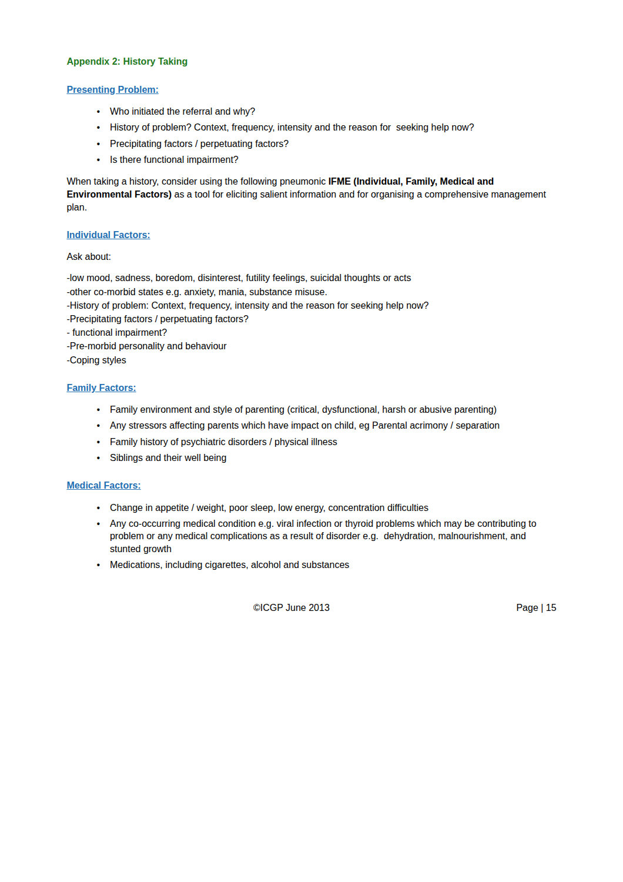Appendix 2: History Taking
Presenting Problem:
Who initiated the referral and why?
History of problem? Context, frequency, intensity and the reason for seeking help now?
Precipitating factors / perpetuating factors?
Is there functional impairment?
When taking a history, consider using the following pneumonic IFME (Individual, Family, Medical and Environmental Factors) as a tool for eliciting salient information and for organising a comprehensive management plan.
Individual Factors:
Ask about:
-low mood, sadness, boredom, disinterest, futility feelings, suicidal thoughts or acts
-other co-morbid states e.g. anxiety, mania, substance misuse.
-History of problem: Context, frequency, intensity and the reason for seeking help now?
-Precipitating factors / perpetuating factors?
- functional impairment?
-Pre-morbid personality and behaviour
-Coping styles
Family Factors:
Family environment and style of parenting (critical, dysfunctional, harsh or abusive parenting)
Any stressors affecting parents which have impact on child, eg Parental acrimony / separation
Family history of psychiatric disorders / physical illness
Siblings and their well being
Medical Factors:
Change in appetite / weight, poor sleep, low energy, concentration difficulties
Any co-occurring medical condition e.g. viral infection or thyroid problems which may be contributing to problem or any medical complications as a result of disorder e.g. dehydration, malnourishment, and stunted growth
Medications, including cigarettes, alcohol and substances
©ICGP June 2013 Page | 15